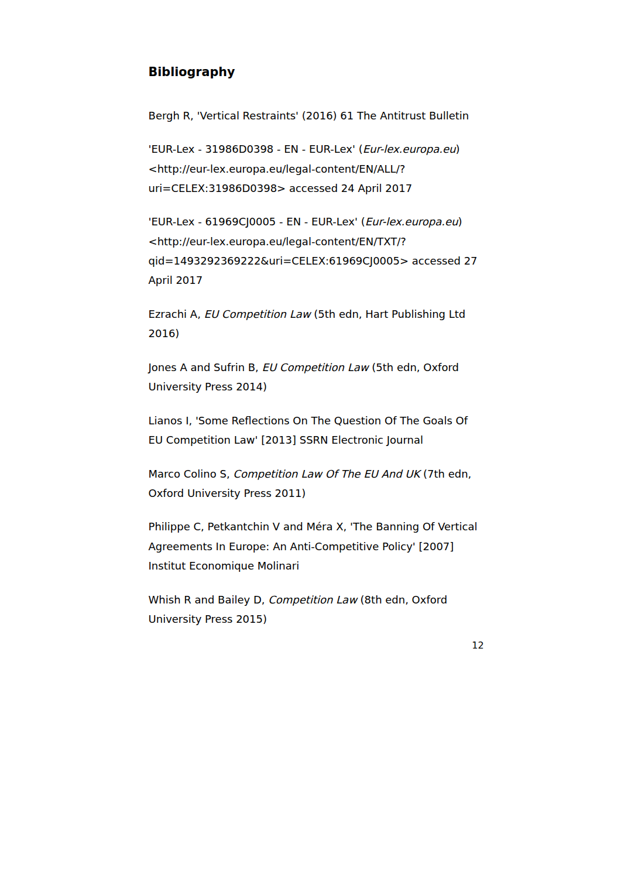Bibliography
Bergh R, 'Vertical Restraints' (2016) 61 The Antitrust Bulletin
'EUR-Lex - 31986D0398 - EN - EUR-Lex' (Eur-lex.europa.eu) <http://eur-lex.europa.eu/legal-content/EN/ALL/?uri=CELEX:31986D0398> accessed 24 April 2017
'EUR-Lex - 61969CJ0005 - EN - EUR-Lex' (Eur-lex.europa.eu) <http://eur-lex.europa.eu/legal-content/EN/TXT/?qid=1493292369222&uri=CELEX:61969CJ0005> accessed 27 April 2017
Ezrachi A, EU Competition Law (5th edn, Hart Publishing Ltd 2016)
Jones A and Sufrin B, EU Competition Law (5th edn, Oxford University Press 2014)
Lianos I, 'Some Reflections On The Question Of The Goals Of EU Competition Law' [2013] SSRN Electronic Journal
Marco Colino S, Competition Law Of The EU And UK (7th edn, Oxford University Press 2011)
Philippe C, Petkantchin V and Méra X, 'The Banning Of Vertical Agreements In Europe: An Anti-Competitive Policy' [2007] Institut Economique Molinari
Whish R and Bailey D, Competition Law (8th edn, Oxford University Press 2015)
12